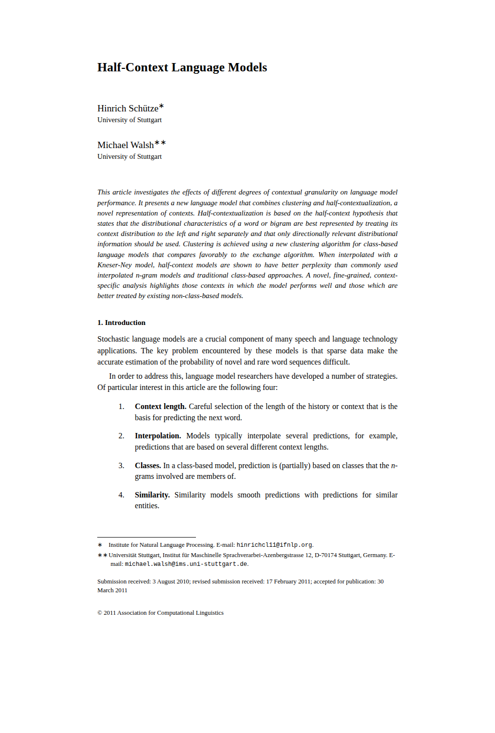Half-Context Language Models
Hinrich Schütze∗
University of Stuttgart
Michael Walsh∗∗
University of Stuttgart
This article investigates the effects of different degrees of contextual granularity on language model performance. It presents a new language model that combines clustering and half-contextualization, a novel representation of contexts. Half-contextualization is based on the half-context hypothesis that states that the distributional characteristics of a word or bigram are best represented by treating its context distribution to the left and right separately and that only directionally relevant distributional information should be used. Clustering is achieved using a new clustering algorithm for class-based language models that compares favorably to the exchange algorithm. When interpolated with a Kneser-Ney model, half-context models are shown to have better perplexity than commonly used interpolated n-gram models and traditional class-based approaches. A novel, fine-grained, context-specific analysis highlights those contexts in which the model performs well and those which are better treated by existing non-class-based models.
1. Introduction
Stochastic language models are a crucial component of many speech and language technology applications. The key problem encountered by these models is that sparse data make the accurate estimation of the probability of novel and rare word sequences difficult.
In order to address this, language model researchers have developed a number of strategies. Of particular interest in this article are the following four:
Context length. Careful selection of the length of the history or context that is the basis for predicting the next word.
Interpolation. Models typically interpolate several predictions, for example, predictions that are based on several different context lengths.
Classes. In a class-based model, prediction is (partially) based on classes that the n-grams involved are members of.
Similarity. Similarity models smooth predictions with predictions for similar entities.
∗Institute for Natural Language Processing. E-mail: hinrichcl11@ifnlp.org.
∗∗Universität Stuttgart, Institut für Maschinelle Sprachverarbei-Azenbergstrasse 12, D-70174 Stuttgart, Germany. E-mail: michael.walsh@ims.uni-stuttgart.de.
Submission received: 3 August 2010; revised submission received: 17 February 2011; accepted for publication: 30 March 2011
© 2011 Association for Computational Linguistics